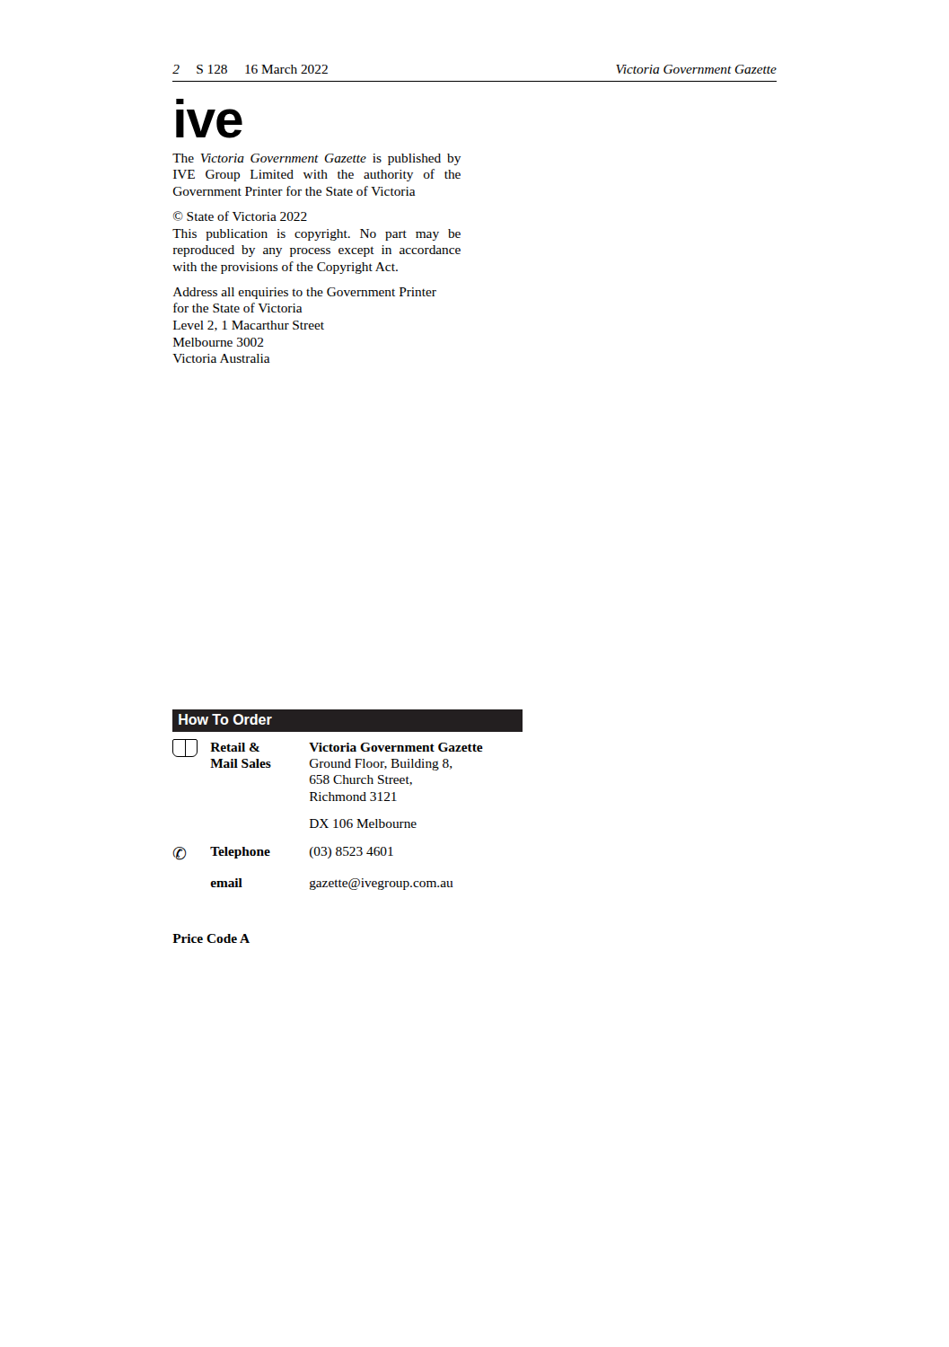2 S 12816 March 2022
Victoria Government Gazette
ive
The Victoria Government Gazette is published by IVE Group Limited with the authority of the Government Printer for the State of Victoria
© State of Victoria 2022
This publication is copyright. No part may be reproduced by any process except in accordance with the provisions of the Copyright Act.
Address all enquiries to the Government Printer
for the State of Victoria
Level 2, 1 Macarthur Street
Melbourne 3002
Victoria Australia
How To Order
| | Retail & Mail Sales | Victoria Government Gazette Ground Floor, Building 8, 658 Church Street, Richmond 3121 |
| | | DX 106 Melbourne |
| ✆ | Telephone | (03) 8523 4601 |
| | email | gazette@ivegroup.com.au |
Price Code A